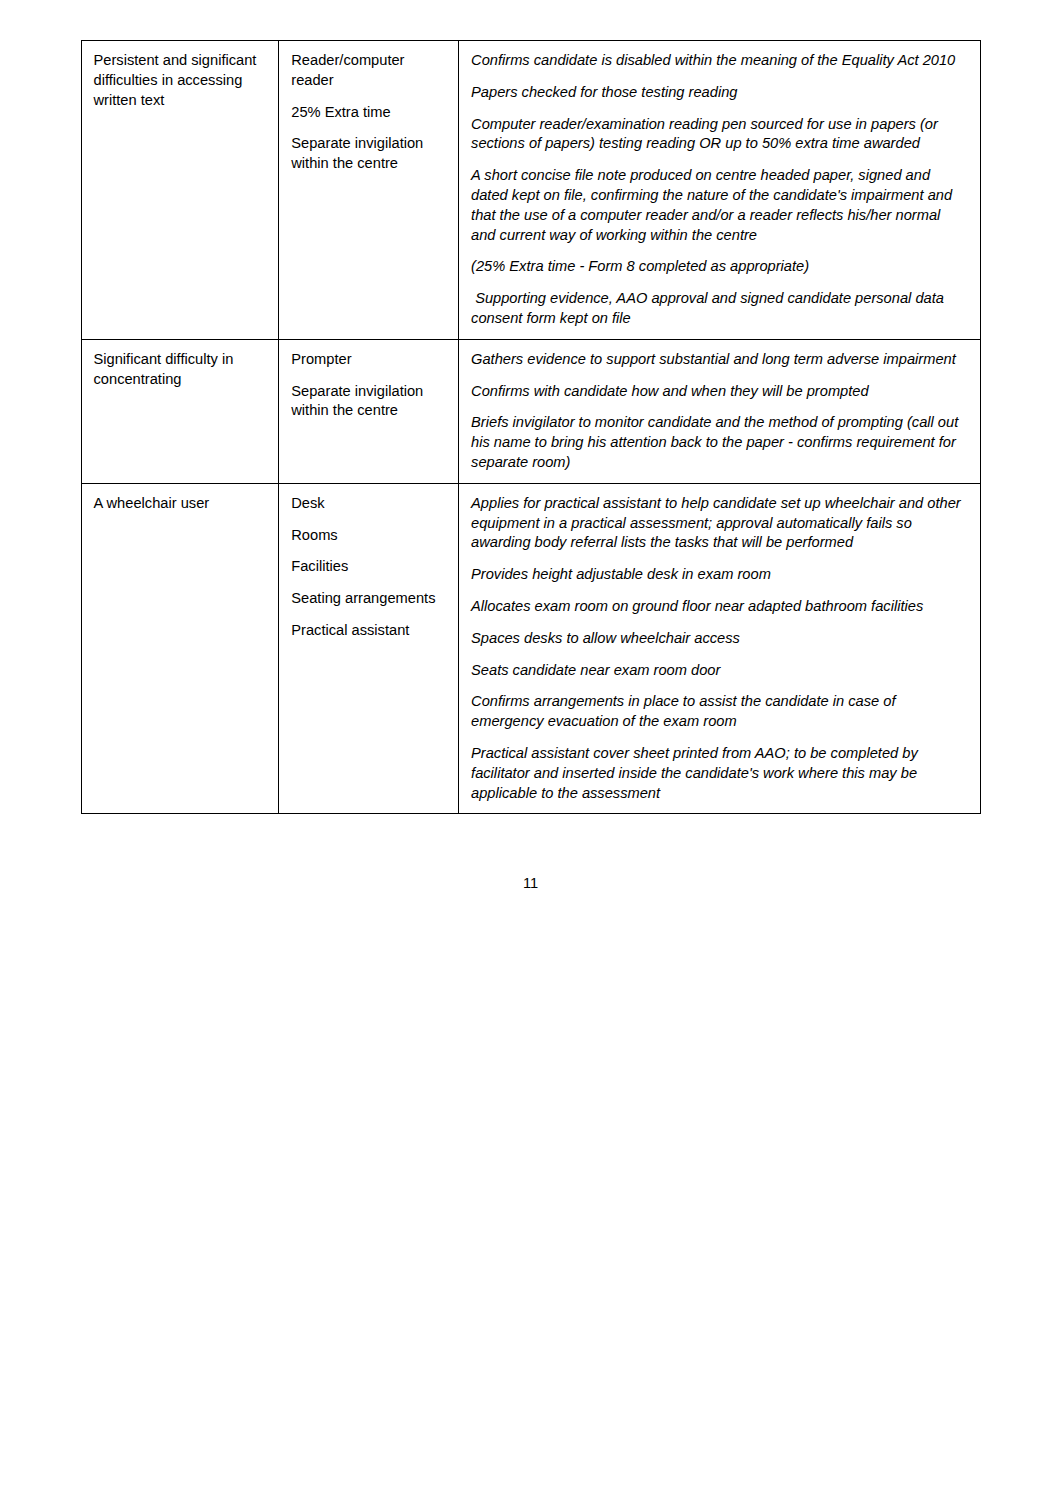| Persistent and significant difficulties in accessing written text | Reader/computer reader 25% Extra time Separate invigilation within the centre | Confirms candidate is disabled within the meaning of the Equality Act 2010 Papers checked for those testing reading Computer reader/examination reading pen sourced for use in papers (or sections of papers) testing reading OR up to 50% extra time awarded A short concise file note produced on centre headed paper, signed and dated kept on file, confirming the nature of the candidate's impairment and that the use of a computer reader and/or a reader reflects his/her normal and current way of working within the centre (25% Extra time - Form 8 completed as appropriate) Supporting evidence, AAO approval and signed candidate personal data consent form kept on file |
| Significant difficulty in concentrating | Prompter Separate invigilation within the centre | Gathers evidence to support substantial and long term adverse impairment Confirms with candidate how and when they will be prompted Briefs invigilator to monitor candidate and the method of prompting (call out his name to bring his attention back to the paper - confirms requirement for separate room) |
| A wheelchair user | Desk Rooms Facilities Seating arrangements Practical assistant | Applies for practical assistant to help candidate set up wheelchair and other equipment in a practical assessment; approval automatically fails so awarding body referral lists the tasks that will be performed Provides height adjustable desk in exam room Allocates exam room on ground floor near adapted bathroom facilities Spaces desks to allow wheelchair access Seats candidate near exam room door Confirms arrangements in place to assist the candidate in case of emergency evacuation of the exam room Practical assistant cover sheet printed from AAO; to be completed by facilitator and inserted inside the candidate's work where this may be applicable to the assessment |
11